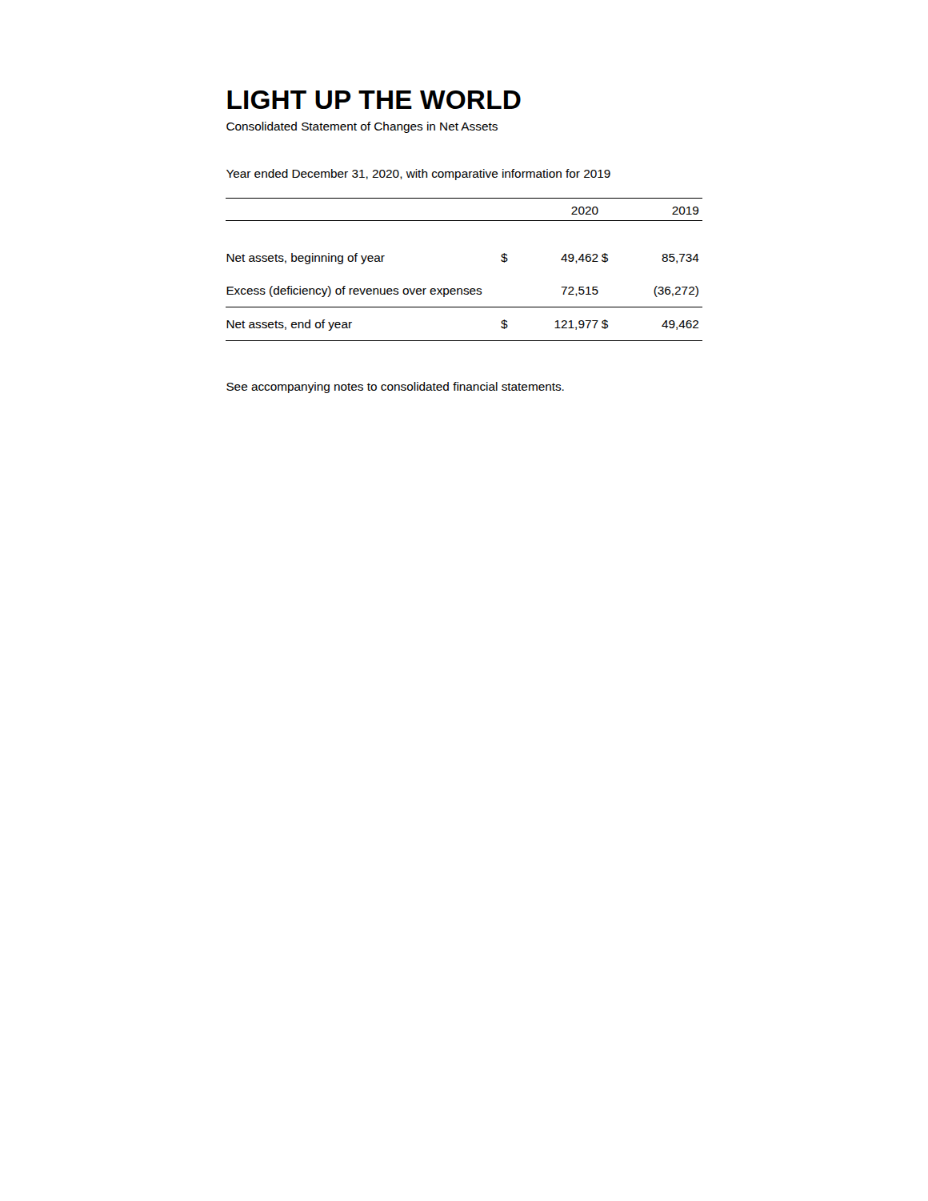LIGHT UP THE WORLD
Consolidated Statement of Changes in Net Assets
Year ended December 31, 2020, with comparative information for 2019
| | | 2020 | | 2019 |
| --- | --- | --- | --- | --- |
| Net assets, beginning of year | $ | 49,462 | $ | 85,734 |
| Excess (deficiency) of revenues over expenses | | 72,515 | | (36,272) |
| Net assets, end of year | $ | 121,977 | $ | 49,462 |
See accompanying notes to consolidated financial statements.